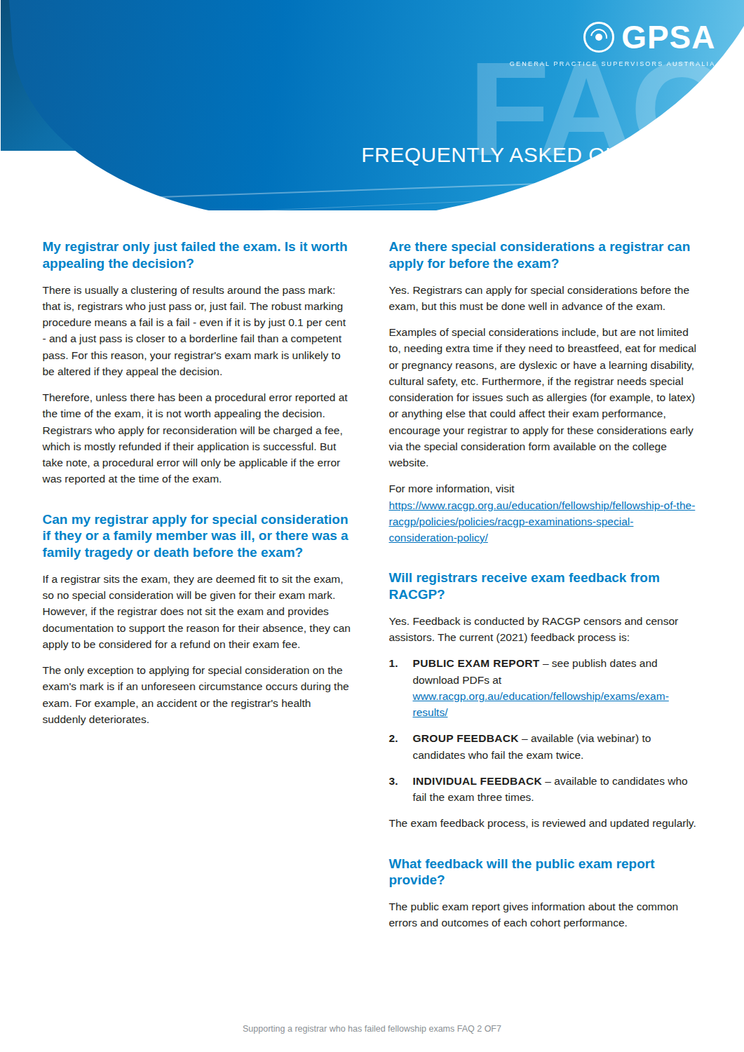FAQ
GPSA
General Practice Supervisors Australia
Frequently Asked Questions
My registrar only just failed the exam. Is it worth appealing the decision?
There is usually a clustering of results around the pass mark: that is, registrars who just pass or, just fail. The robust marking procedure means a fail is a fail - even if it is by just 0.1 per cent - and a just pass is closer to a borderline fail than a competent pass. For this reason, your registrar's exam mark is unlikely to be altered if they appeal the decision.
Therefore, unless there has been a procedural error reported at the time of the exam, it is not worth appealing the decision. Registrars who apply for reconsideration will be charged a fee, which is mostly refunded if their application is successful. But take note, a procedural error will only be applicable if the error was reported at the time of the exam.
Can my registrar apply for special consideration if they or a family member was ill, or there was a family tragedy or death before the exam?
If a registrar sits the exam, they are deemed fit to sit the exam, so no special consideration will be given for their exam mark. However, if the registrar does not sit the exam and provides documentation to support the reason for their absence, they can apply to be considered for a refund on their exam fee.
The only exception to applying for special consideration on the exam's mark is if an unforeseen circumstance occurs during the exam. For example, an accident or the registrar's health suddenly deteriorates.
Are there special considerations a registrar can apply for before the exam?
Yes. Registrars can apply for special considerations before the exam, but this must be done well in advance of the exam.
Examples of special considerations include, but are not limited to, needing extra time if they need to breastfeed, eat for medical or pregnancy reasons, are dyslexic or have a learning disability, cultural safety, etc. Furthermore, if the registrar needs special consideration for issues such as allergies (for example, to latex) or anything else that could affect their exam performance, encourage your registrar to apply for these considerations early via the special consideration form available on the college website.
For more information, visit https://www.racgp.org.au/education/fellowship/fellowship-of-the-racgp/policies/policies/racgp-examinations-special-consideration-policy/
Will registrars receive exam feedback from RACGP?
Yes. Feedback is conducted by RACGP censors and censor assistors. The current (2021) feedback process is:
PUBLIC EXAM REPORT – see publish dates and download PDFs at www.racgp.org.au/education/fellowship/exams/exam-results/
GROUP FEEDBACK – available (via webinar) to candidates who fail the exam twice.
INDIVIDUAL FEEDBACK – available to candidates who fail the exam three times.
The exam feedback process, is reviewed and updated regularly.
What feedback will the public exam report provide?
The public exam report gives information about the common errors and outcomes of each cohort performance.
Supporting a registrar who has failed fellowship exams FAQ 2 OF7